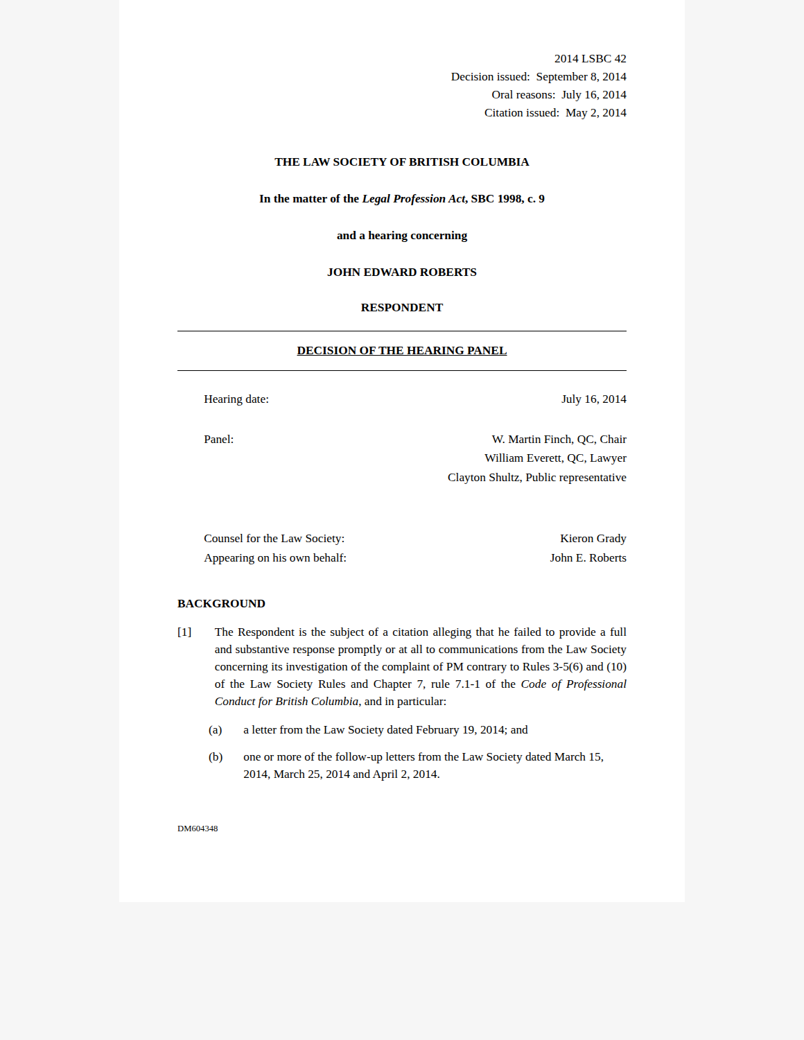2014 LSBC 42
Decision issued: September 8, 2014
Oral reasons: July 16, 2014
Citation issued: May 2, 2014
THE LAW SOCIETY OF BRITISH COLUMBIA
In the matter of the Legal Profession Act, SBC 1998, c. 9
and a hearing concerning
JOHN EDWARD ROBERTS
RESPONDENT
DECISION OF THE HEARING PANEL
| Hearing date: | July 16, 2014 |
| Panel: | W. Martin Finch, QC, Chair |
| | William Everett, QC, Lawyer |
| | Clayton Shultz, Public representative |
| Counsel for the Law Society: | Kieron Grady |
| Appearing on his own behalf: | John E. Roberts |
BACKGROUND
[1] The Respondent is the subject of a citation alleging that he failed to provide a full and substantive response promptly or at all to communications from the Law Society concerning its investigation of the complaint of PM contrary to Rules 3-5(6) and (10) of the Law Society Rules and Chapter 7, rule 7.1-1 of the Code of Professional Conduct for British Columbia, and in particular:
(a) a letter from the Law Society dated February 19, 2014; and
(b) one or more of the follow-up letters from the Law Society dated March 15, 2014, March 25, 2014 and April 2, 2014.
DM604348